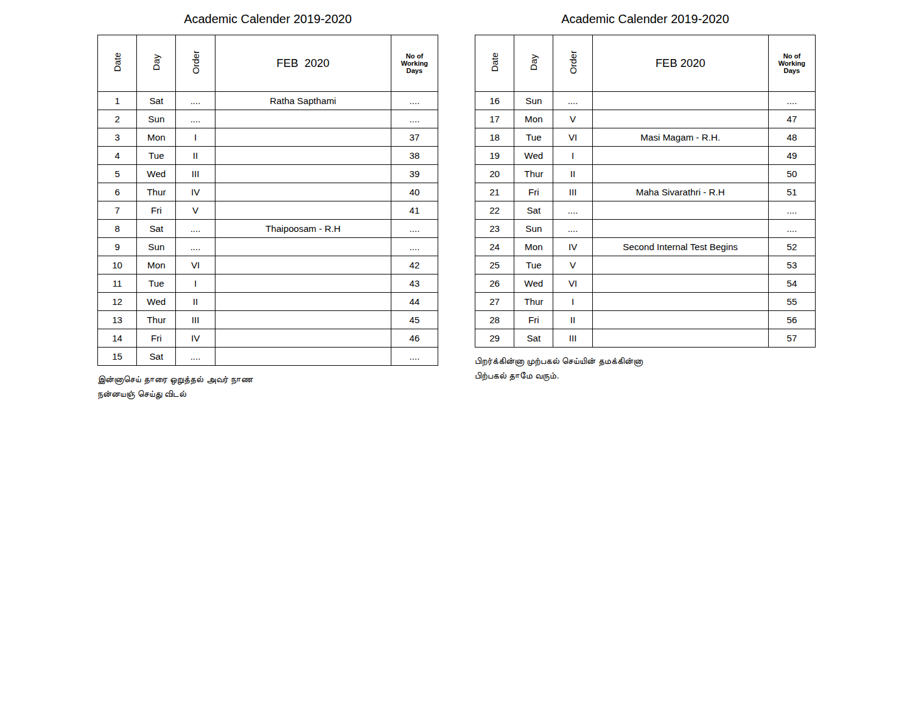Academic Calender 2019-2020
| Date | Day | Order | FEB 2020 | No of Working Days |
| --- | --- | --- | --- | --- |
| 1 | Sat | .... | Ratha Sapthami | .... |
| 2 | Sun | .... | | .... |
| 3 | Mon | I | | 37 |
| 4 | Tue | II | | 38 |
| 5 | Wed | III | | 39 |
| 6 | Thur | IV | | 40 |
| 7 | Fri | V | | 41 |
| 8 | Sat | .... | Thaipoosam - R.H | .... |
| 9 | Sun | .... | | .... |
| 10 | Mon | VI | | 42 |
| 11 | Tue | I | | 43 |
| 12 | Wed | II | | 44 |
| 13 | Thur | III | | 45 |
| 14 | Fri | IV | | 46 |
| 15 | Sat | .... | | .... |
இன்னாசெய் தாரை ஒறுத்தல் அவர் நாண
நன்னயஞ் செய்து விடல்
Academic Calender 2019-2020
| Date | Day | Order | FEB 2020 | No of Working Days |
| --- | --- | --- | --- | --- |
| 16 | Sun | .... | | .... |
| 17 | Mon | V | | 47 |
| 18 | Tue | VI | Masi Magam - R.H. | 48 |
| 19 | Wed | I | | 49 |
| 20 | Thur | II | | 50 |
| 21 | Fri | III | Maha Sivarathri - R.H | 51 |
| 22 | Sat | .... | | .... |
| 23 | Sun | .... | | .... |
| 24 | Mon | IV | Second Internal Test Begins | 52 |
| 25 | Tue | V | | 53 |
| 26 | Wed | VI | | 54 |
| 27 | Thur | I | | 55 |
| 28 | Fri | II | | 56 |
| 29 | Sat | III | | 57 |
பிறர்க்கின்னா முற்பகல் செய்யின் தமக்கின்னா
பிற்பகல் தாமே வரும்.